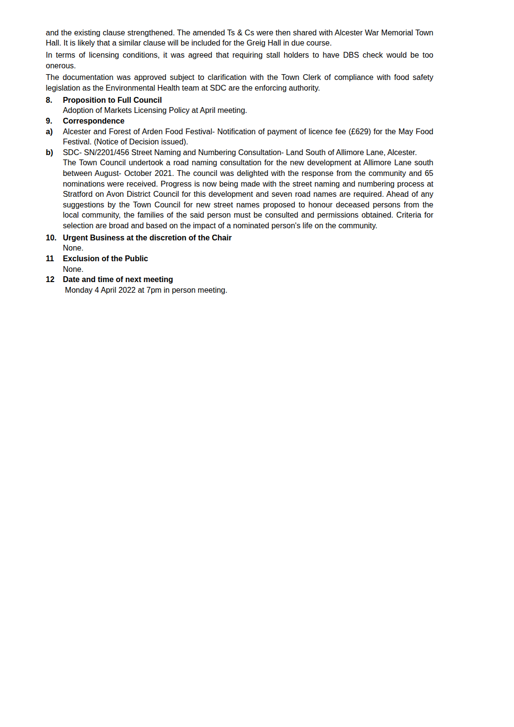and the existing clause strengthened. The amended Ts & Cs were then shared with Alcester War Memorial Town Hall. It is likely that a similar clause will be included for the Greig Hall in due course.
In terms of licensing conditions, it was agreed that requiring stall holders to have DBS check would be too onerous.
The documentation was approved subject to clarification with the Town Clerk of compliance with food safety legislation as the Environmental Health team at SDC are the enforcing authority.
8.
Proposition to Full Council
Adoption of Markets Licensing Policy at April meeting.
9.
Correspondence
a)
Alcester and Forest of Arden Food Festival- Notification of payment of licence fee (£629) for the May Food Festival. (Notice of Decision issued).
b)
SDC- SN/2201/456 Street Naming and Numbering Consultation- Land South of Allimore Lane, Alcester.
The Town Council undertook a road naming consultation for the new development at Allimore Lane south between August- October 2021. The council was delighted with the response from the community and 65 nominations were received. Progress is now being made with the street naming and numbering process at Stratford on Avon District Council for this development and seven road names are required. Ahead of any suggestions by the Town Council for new street names proposed to honour deceased persons from the local community, the families of the said person must be consulted and permissions obtained. Criteria for selection are broad and based on the impact of a nominated person's life on the community.
10.
Urgent Business at the discretion of the Chair
None.
11
Exclusion of the Public
None.
12
Date and time of next meeting
Monday 4 April 2022 at 7pm in person meeting.